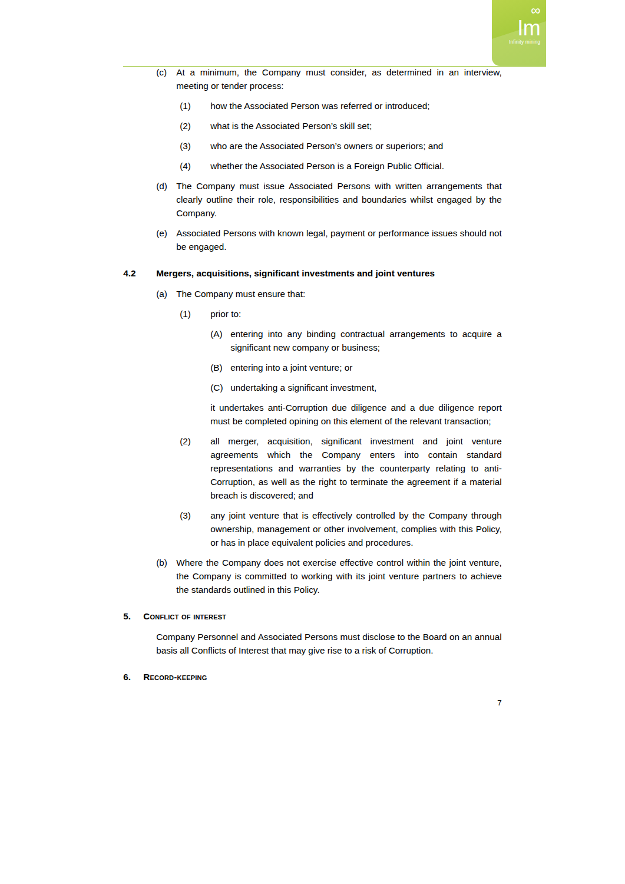∞
Im
Infinity mining
(c)
At a minimum, the Company must consider, as determined in an interview, meeting or tender process:
(1)
how the Associated Person was referred or introduced;
(2)
what is the Associated Person’s skill set;
(3)
who are the Associated Person’s owners or superiors; and
(4)
whether the Associated Person is a Foreign Public Official.
(d)
The Company must issue Associated Persons with written arrangements that clearly outline their role, responsibilities and boundaries whilst engaged by the Company.
(e)
Associated Persons with known legal, payment or performance issues should not be engaged.
4.2
Mergers, acquisitions, significant investments and joint ventures
(a)
The Company must ensure that:
(1)
prior to:
(A)
entering into any binding contractual arrangements to acquire a significant new company or business;
(B)
entering into a joint venture; or
(C)
undertaking a significant investment,
it undertakes anti-Corruption due diligence and a due diligence report must be completed opining on this element of the relevant transaction;
(2)
all merger, acquisition, significant investment and joint venture agreements which the Company enters into contain standard representations and warranties by the counterparty relating to anti-Corruption, as well as the right to terminate the agreement if a material breach is discovered; and
(3)
any joint venture that is effectively controlled by the Company through ownership, management or other involvement, complies with this Policy, or has in place equivalent policies and procedures.
(b)
Where the Company does not exercise effective control within the joint venture, the Company is committed to working with its joint venture partners to achieve the standards outlined in this Policy.
5.
Conflict of interest
Company Personnel and Associated Persons must disclose to the Board on an annual basis all Conflicts of Interest that may give rise to a risk of Corruption.
6.
Record-keeping
7